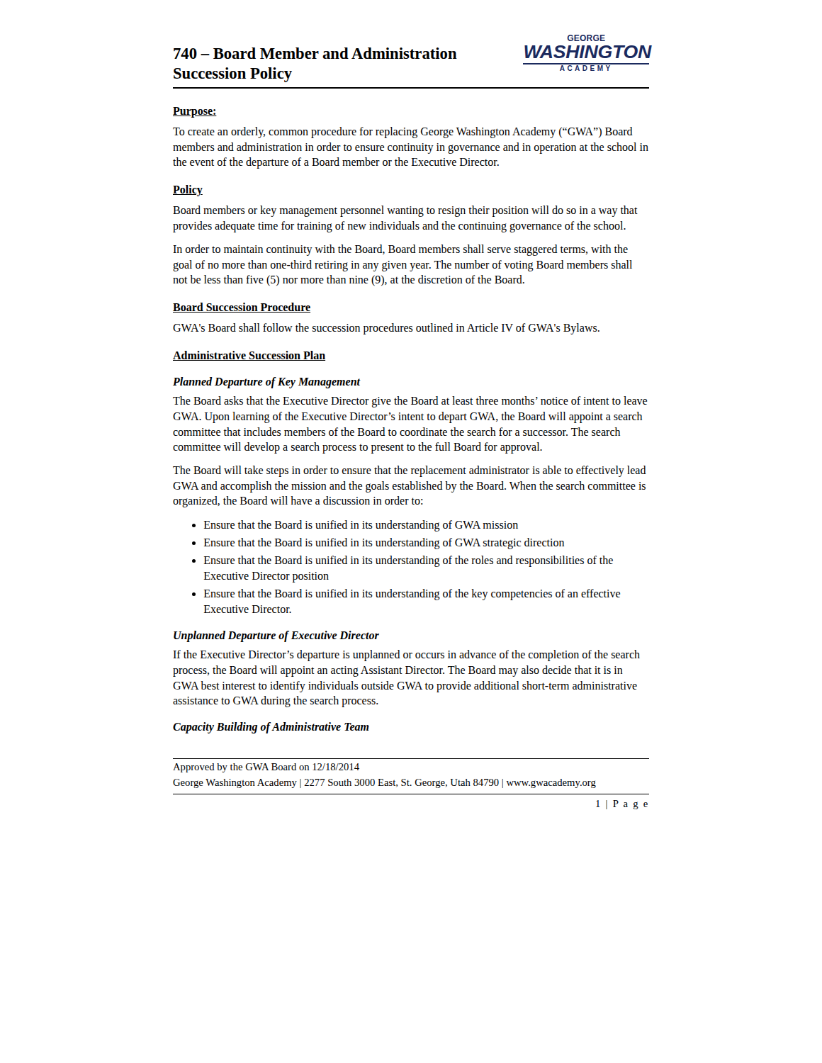740 – Board Member and Administration Succession Policy
GEORGE
WASHINGTON
ACADEMY
Purpose:
To create an orderly, common procedure for replacing George Washington Academy (“GWA”) Board members and administration in order to ensure continuity in governance and in operation at the school in the event of the departure of a Board member or the Executive Director.
Policy
Board members or key management personnel wanting to resign their position will do so in a way that provides adequate time for training of new individuals and the continuing governance of the school.
In order to maintain continuity with the Board, Board members shall serve staggered terms, with the goal of no more than one-third retiring in any given year. The number of voting Board members shall not be less than five (5) nor more than nine (9), at the discretion of the Board.
Board Succession Procedure
GWA's Board shall follow the succession procedures outlined in Article IV of GWA's Bylaws.
Administrative Succession Plan
Planned Departure of Key Management
The Board asks that the Executive Director give the Board at least three months’ notice of intent to leave GWA. Upon learning of the Executive Director’s intent to depart GWA, the Board will appoint a search committee that includes members of the Board to coordinate the search for a successor. The search committee will develop a search process to present to the full Board for approval.
The Board will take steps in order to ensure that the replacement administrator is able to effectively lead GWA and accomplish the mission and the goals established by the Board. When the search committee is organized, the Board will have a discussion in order to:
Ensure that the Board is unified in its understanding of GWA mission
Ensure that the Board is unified in its understanding of GWA strategic direction
Ensure that the Board is unified in its understanding of the roles and responsibilities of the Executive Director position
Ensure that the Board is unified in its understanding of the key competencies of an effective Executive Director.
Unplanned Departure of Executive Director
If the Executive Director’s departure is unplanned or occurs in advance of the completion of the search process, the Board will appoint an acting Assistant Director. The Board may also decide that it is in GWA best interest to identify individuals outside GWA to provide additional short-term administrative assistance to GWA during the search process.
Capacity Building of Administrative Team
Approved by the GWA Board on 12/18/2014
George Washington Academy | 2277 South 3000 East, St. George, Utah 84790 | www.gwacademy.org
1 | P a g e